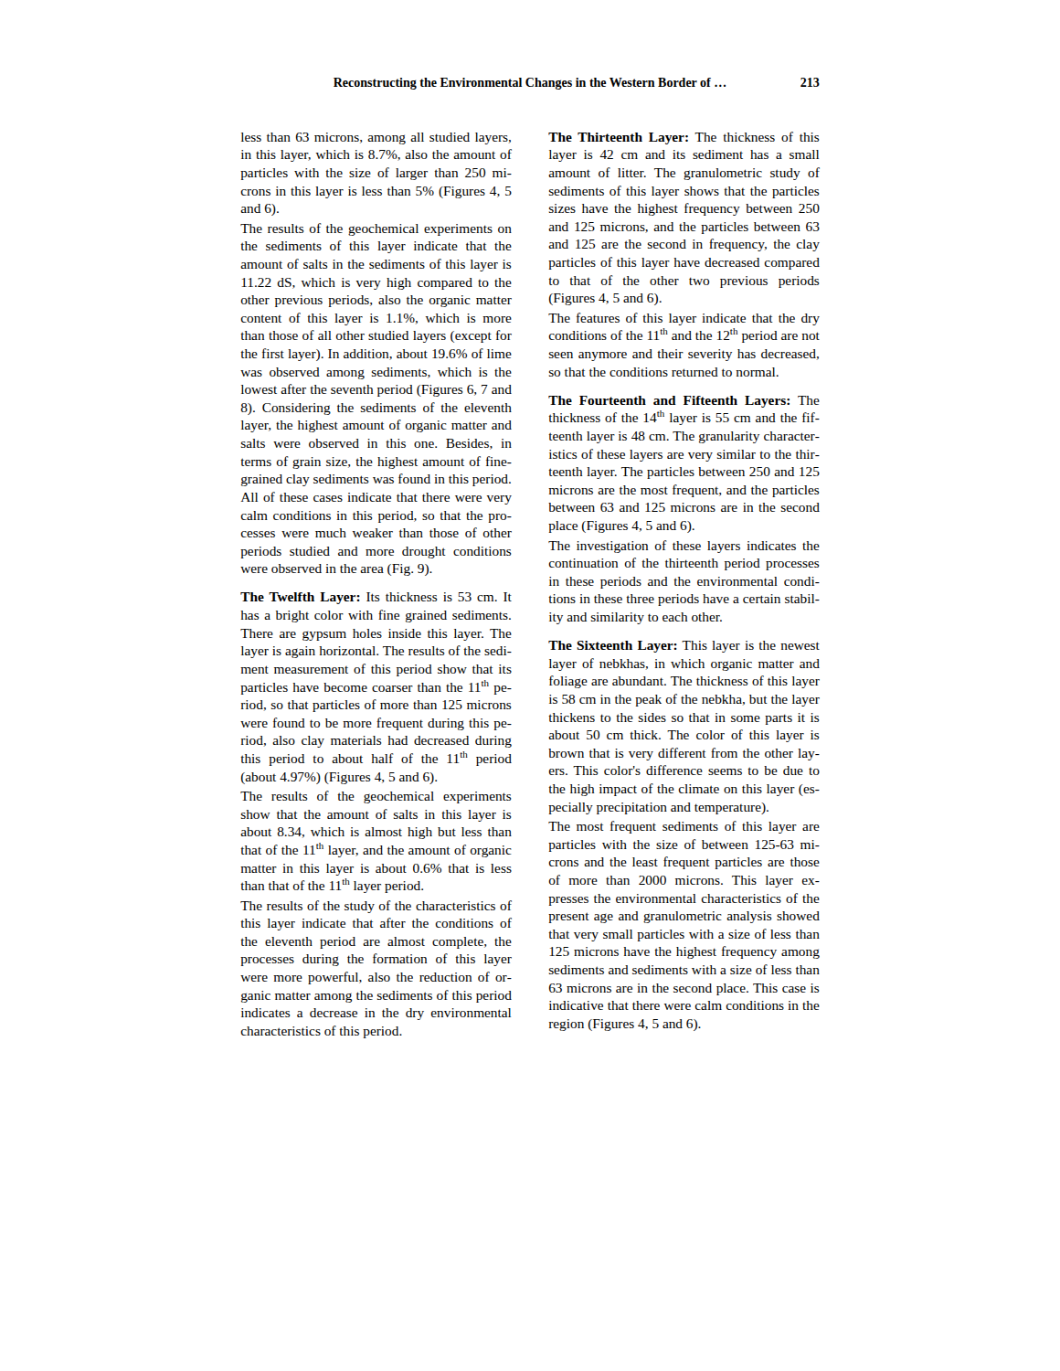Reconstructing the Environmental Changes in the Western Border of … 213
less than 63 microns, among all studied layers, in this layer, which is 8.7%, also the amount of particles with the size of larger than 250 microns in this layer is less than 5% (Figures 4, 5 and 6).
The results of the geochemical experiments on the sediments of this layer indicate that the amount of salts in the sediments of this layer is 11.22 dS, which is very high compared to the other previous periods, also the organic matter content of this layer is 1.1%, which is more than those of all other studied layers (except for the first layer). In addition, about 19.6% of lime was observed among sediments, which is the lowest after the seventh period (Figures 6, 7 and 8). Considering the sediments of the eleventh layer, the highest amount of organic matter and salts were observed in this one. Besides, in terms of grain size, the highest amount of fine-grained clay sediments was found in this period. All of these cases indicate that there were very calm conditions in this period, so that the processes were much weaker than those of other periods studied and more drought conditions were observed in the area (Fig. 9).
The Twelfth Layer: Its thickness is 53 cm. It has a bright color with fine grained sediments. There are gypsum holes inside this layer. The layer is again horizontal. The results of the sediment measurement of this period show that its particles have become coarser than the 11th period, so that particles of more than 125 microns were found to be more frequent during this period, also clay materials had decreased during this period to about half of the 11th period (about 4.97%) (Figures 4, 5 and 6).
The results of the geochemical experiments show that the amount of salts in this layer is about 8.34, which is almost high but less than that of the 11th layer, and the amount of organic matter in this layer is about 0.6% that is less than that of the 11th layer period.
The results of the study of the characteristics of this layer indicate that after the conditions of the eleventh period are almost complete, the processes during the formation of this layer were more powerful, also the reduction of organic matter among the sediments of this period indicates a decrease in the dry environmental characteristics of this period.
The Thirteenth Layer: The thickness of this layer is 42 cm and its sediment has a small amount of litter. The granulometric study of sediments of this layer shows that the particles sizes have the highest frequency between 250 and 125 microns, and the particles between 63 and 125 are the second in frequency, the clay particles of this layer have decreased compared to that of the other two previous periods (Figures 4, 5 and 6).
The features of this layer indicate that the dry conditions of the 11th and the 12th period are not seen anymore and their severity has decreased, so that the conditions returned to normal.
The Fourteenth and Fifteenth Layers: The thickness of the 14th layer is 55 cm and the fifteenth layer is 48 cm. The granularity characteristics of these layers are very similar to the thirteenth layer. The particles between 250 and 125 microns are the most frequent, and the particles between 63 and 125 microns are in the second place (Figures 4, 5 and 6).
The investigation of these layers indicates the continuation of the thirteenth period processes in these periods and the environmental conditions in these three periods have a certain stability and similarity to each other.
The Sixteenth Layer: This layer is the newest layer of nebkhas, in which organic matter and foliage are abundant. The thickness of this layer is 58 cm in the peak of the nebkha, but the layer thickens to the sides so that in some parts it is about 50 cm thick. The color of this layer is brown that is very different from the other layers. This color's difference seems to be due to the high impact of the climate on this layer (especially precipitation and temperature).
The most frequent sediments of this layer are particles with the size of between 125-63 microns and the least frequent particles are those of more than 2000 microns. This layer expresses the environmental characteristics of the present age and granulometric analysis showed that very small particles with a size of less than 125 microns have the highest frequency among sediments and sediments with a size of less than 63 microns are in the second place. This case is indicative that there were calm conditions in the region (Figures 4, 5 and 6).